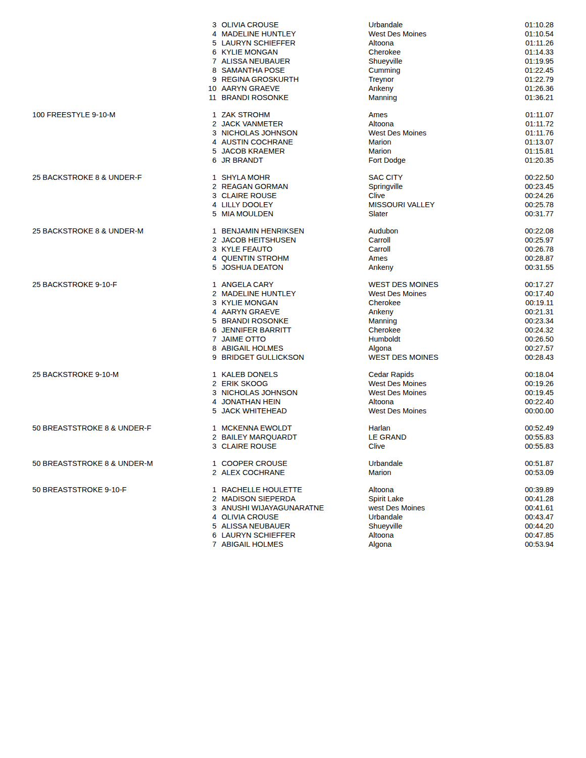| | 3 | OLIVIA CROUSE | Urbandale | 01:10.28 |
| | 4 | MADELINE HUNTLEY | West Des Moines | 01:10.54 |
| | 5 | LAURYN SCHIEFFER | Altoona | 01:11.26 |
| | 6 | KYLIE MONGAN | Cherokee | 01:14.33 |
| | 7 | ALISSA NEUBAUER | Shueyville | 01:19.95 |
| | 8 | SAMANTHA POSE | Cumming | 01:22.45 |
| | 9 | REGINA GROSKURTH | Treynor | 01:22.79 |
| | 10 | AARYN GRAEVE | Ankeny | 01:26.36 |
| | 11 | BRANDI ROSONKE | Manning | 01:36.21 |
| 100 FREESTYLE 9-10-M | 1 | ZAK STROHM | Ames | 01:11.07 |
| | 2 | JACK VANMETER | Altoona | 01:11.72 |
| | 3 | NICHOLAS JOHNSON | West Des Moines | 01:11.76 |
| | 4 | AUSTIN COCHRANE | Marion | 01:13.07 |
| | 5 | JACOB KRAEMER | Marion | 01:15.81 |
| | 6 | JR BRANDT | Fort Dodge | 01:20.35 |
| 25 BACKSTROKE 8 & UNDER-F | 1 | SHYLA MOHR | SAC CITY | 00:22.50 |
| | 2 | REAGAN GORMAN | Springville | 00:23.45 |
| | 3 | CLAIRE ROUSE | Clive | 00:24.26 |
| | 4 | LILLY DOOLEY | MISSOURI VALLEY | 00:25.78 |
| | 5 | MIA MOULDEN | Slater | 00:31.77 |
| 25 BACKSTROKE 8 & UNDER-M | 1 | BENJAMIN HENRIKSEN | Audubon | 00:22.08 |
| | 2 | JACOB HEITSHUSEN | Carroll | 00:25.97 |
| | 3 | KYLE FEAUTO | Carroll | 00:26.78 |
| | 4 | QUENTIN STROHM | Ames | 00:28.87 |
| | 5 | JOSHUA DEATON | Ankeny | 00:31.55 |
| 25 BACKSTROKE 9-10-F | 1 | ANGELA CARY | WEST DES MOINES | 00:17.27 |
| | 2 | MADELINE HUNTLEY | West Des Moines | 00:17.40 |
| | 3 | KYLIE MONGAN | Cherokee | 00:19.11 |
| | 4 | AARYN GRAEVE | Ankeny | 00:21.31 |
| | 5 | BRANDI ROSONKE | Manning | 00:23.34 |
| | 6 | JENNIFER BARRITT | Cherokee | 00:24.32 |
| | 7 | JAIME OTTO | Humboldt | 00:26.50 |
| | 8 | ABIGAIL HOLMES | Algona | 00:27.57 |
| | 9 | BRIDGET GULLICKSON | WEST DES MOINES | 00:28.43 |
| 25 BACKSTROKE 9-10-M | 1 | KALEB DONELS | Cedar Rapids | 00:18.04 |
| | 2 | ERIK SKOOG | West Des Moines | 00:19.26 |
| | 3 | NICHOLAS JOHNSON | West Des Moines | 00:19.45 |
| | 4 | JONATHAN HEIN | Altoona | 00:22.40 |
| | 5 | JACK WHITEHEAD | West Des Moines | 00:00.00 |
| 50 BREASTSTROKE 8 & UNDER-F | 1 | MCKENNA EWOLDT | Harlan | 00:52.49 |
| | 2 | BAILEY MARQUARDT | LE GRAND | 00:55.83 |
| | 3 | CLAIRE ROUSE | Clive | 00:55.83 |
| 50 BREASTSTROKE 8 & UNDER-M | 1 | COOPER CROUSE | Urbandale | 00:51.87 |
| | 2 | ALEX COCHRANE | Marion | 00:53.09 |
| 50 BREASTSTROKE 9-10-F | 1 | RACHELLE HOULETTE | Altoona | 00:39.89 |
| | 2 | MADISON SIEPERDA | Spirit Lake | 00:41.28 |
| | 3 | ANUSHI WIJAYAGUNARATNE | west Des Moines | 00:41.61 |
| | 4 | OLIVIA CROUSE | Urbandale | 00:43.47 |
| | 5 | ALISSA NEUBAUER | Shueyville | 00:44.20 |
| | 6 | LAURYN SCHIEFFER | Altoona | 00:47.85 |
| | 7 | ABIGAIL HOLMES | Algona | 00:53.94 |